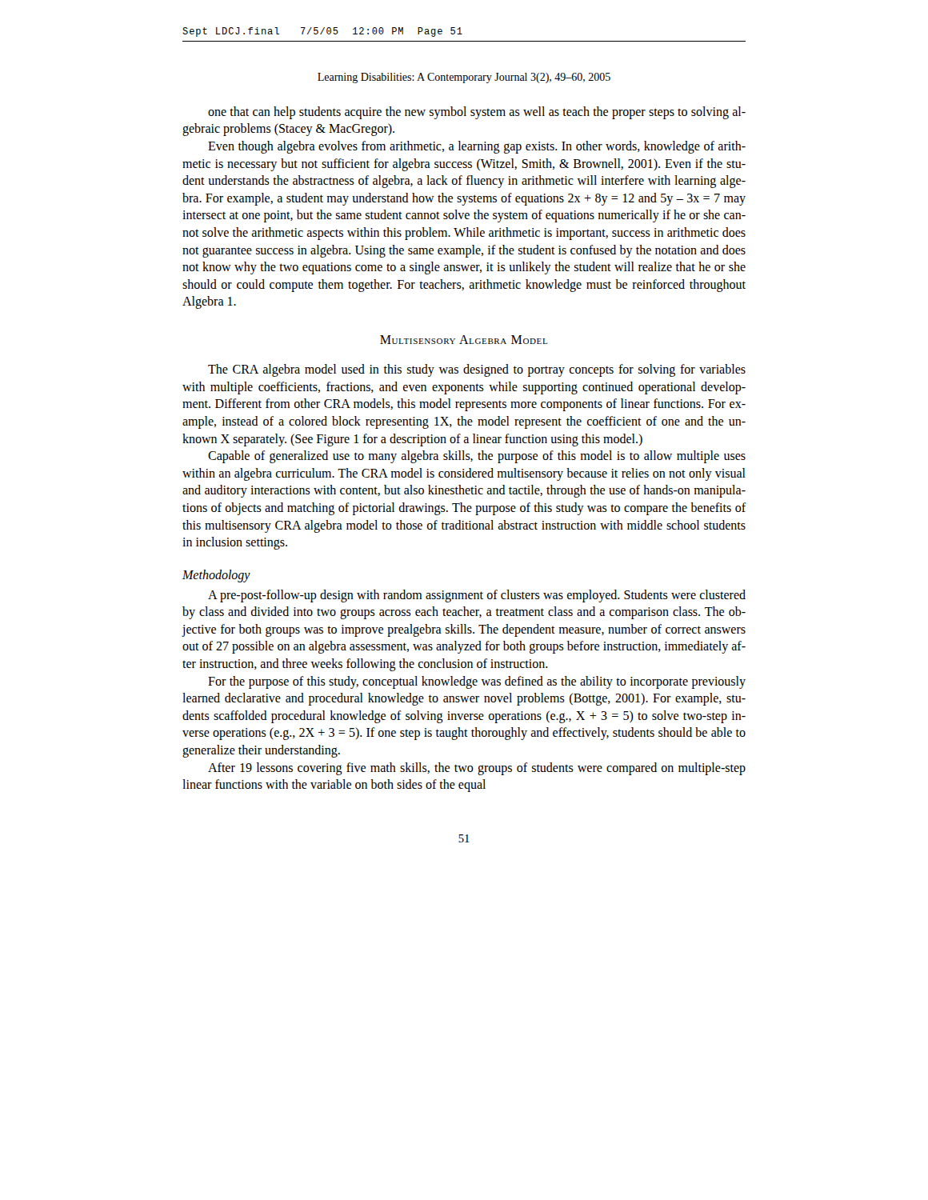Sept LDCJ.final 7/5/05 12:00 PM Page 51
Learning Disabilities: A Contemporary Journal 3(2), 49–60, 2005
one that can help students acquire the new symbol system as well as teach the proper steps to solving algebraic problems (Stacey & MacGregor).
Even though algebra evolves from arithmetic, a learning gap exists. In other words, knowledge of arithmetic is necessary but not sufficient for algebra success (Witzel, Smith, & Brownell, 2001). Even if the student understands the abstractness of algebra, a lack of fluency in arithmetic will interfere with learning algebra. For example, a student may understand how the systems of equations 2x + 8y = 12 and 5y – 3x = 7 may intersect at one point, but the same student cannot solve the system of equations numerically if he or she cannot solve the arithmetic aspects within this problem. While arithmetic is important, success in arithmetic does not guarantee success in algebra. Using the same example, if the student is confused by the notation and does not know why the two equations come to a single answer, it is unlikely the student will realize that he or she should or could compute them together. For teachers, arithmetic knowledge must be reinforced throughout Algebra 1.
Multisensory Algebra Model
The CRA algebra model used in this study was designed to portray concepts for solving for variables with multiple coefficients, fractions, and even exponents while supporting continued operational development. Different from other CRA models, this model represents more components of linear functions. For example, instead of a colored block representing 1X, the model represent the coefficient of one and the unknown X separately. (See Figure 1 for a description of a linear function using this model.)
Capable of generalized use to many algebra skills, the purpose of this model is to allow multiple uses within an algebra curriculum. The CRA model is considered multisensory because it relies on not only visual and auditory interactions with content, but also kinesthetic and tactile, through the use of hands-on manipulations of objects and matching of pictorial drawings. The purpose of this study was to compare the benefits of this multisensory CRA algebra model to those of traditional abstract instruction with middle school students in inclusion settings.
Methodology
A pre-post-follow-up design with random assignment of clusters was employed. Students were clustered by class and divided into two groups across each teacher, a treatment class and a comparison class. The objective for both groups was to improve prealgebra skills. The dependent measure, number of correct answers out of 27 possible on an algebra assessment, was analyzed for both groups before instruction, immediately after instruction, and three weeks following the conclusion of instruction.
For the purpose of this study, conceptual knowledge was defined as the ability to incorporate previously learned declarative and procedural knowledge to answer novel problems (Bottge, 2001). For example, students scaffolded procedural knowledge of solving inverse operations (e.g., X + 3 = 5) to solve two-step inverse operations (e.g., 2X + 3 = 5). If one step is taught thoroughly and effectively, students should be able to generalize their understanding.
After 19 lessons covering five math skills, the two groups of students were compared on multiple-step linear functions with the variable on both sides of the equal
51